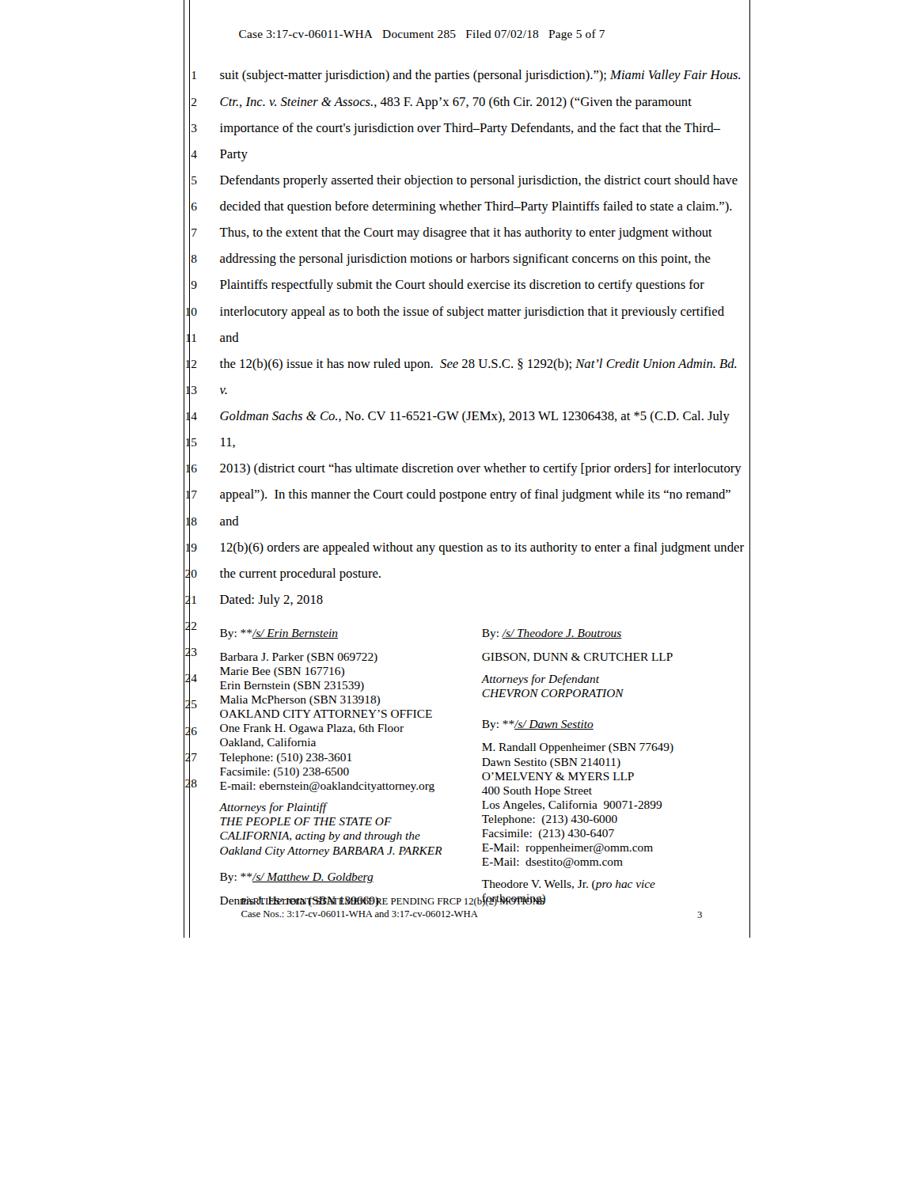Case 3:17-cv-06011-WHA Document 285 Filed 07/02/18 Page 5 of 7
1
2
3
4
5
6
7
8
9
10
11
12
13
14
15
16
17
18
19
20
21
22
23
24
25
26
27
28
suit (subject-matter jurisdiction) and the parties (personal jurisdiction).”); Miami Valley Fair Hous.
Ctr., Inc. v. Steiner & Assocs., 483 F. App’x 67, 70 (6th Cir. 2012) (“Given the paramount
importance of the court's jurisdiction over Third–Party Defendants, and the fact that the Third–Party
Defendants properly asserted their objection to personal jurisdiction, the district court should have
decided that question before determining whether Third–Party Plaintiffs failed to state a claim.”).
Thus, to the extent that the Court may disagree that it has authority to enter judgment without
addressing the personal jurisdiction motions or harbors significant concerns on this point, the
Plaintiffs respectfully submit the Court should exercise its discretion to certify questions for
interlocutory appeal as to both the issue of subject matter jurisdiction that it previously certified and
the 12(b)(6) issue it has now ruled upon. See 28 U.S.C. § 1292(b); Nat’l Credit Union Admin. Bd. v.
Goldman Sachs & Co., No. CV 11-6521-GW (JEMx), 2013 WL 12306438, at *5 (C.D. Cal. July 11,
2013) (district court “has ultimate discretion over whether to certify [prior orders] for interlocutory
appeal”). In this manner the Court could postpone entry of final judgment while its “no remand” and
12(b)(6) orders are appealed without any question as to its authority to enter a final judgment under
the current procedural posture.
Dated: July 2, 2018
| By: ** /s/ Erin Bernstein Barbara J. Parker (SBN 069722) Marie Bee (SBN 167716) Erin Bernstein (SBN 231539) Malia McPherson (SBN 313918) OAKLAND CITY ATTORNEY’S OFFICE One Frank H. Ogawa Plaza, 6th Floor Oakland, California Telephone: (510) 238-3601 Facsimile: (510) 238-6500 E-mail: ebernstein@oaklandcityattorney.org Attorneys for Plaintiff THE PEOPLE OF THE STATE OF CALIFORNIA, acting by and through the Oakland City Attorney BARBARA J. PARKER By: ** /s/ Matthew D. Goldberg Dennis J. Herrera (SBN 139669) | By: /s/ Theodore J. Boutrous GIBSON, DUNN & CRUTCHER LLP Attorneys for Defendant CHEVRON CORPORATION By: ** /s/ Dawn Sestito M. Randall Oppenheimer (SBN 77649) Dawn Sestito (SBN 214011) O’MELVENY & MYERS LLP 400 South Hope Street Los Angeles, California 90071-2899 Telephone: (213) 430-6000 Facsimile: (213) 430-6407 E-Mail: roppenheimer@omm.com E-Mail: dsestito@omm.com Theodore V. Wells, Jr. ( pro hac vice forthcoming) |
PARTIES’ JOINT STATEMENT RE PENDING FRCP 12(b)(2) MOTIONS
Case Nos.: 3:17-cv-06011-WHA and 3:17-cv-06012-WHA
3